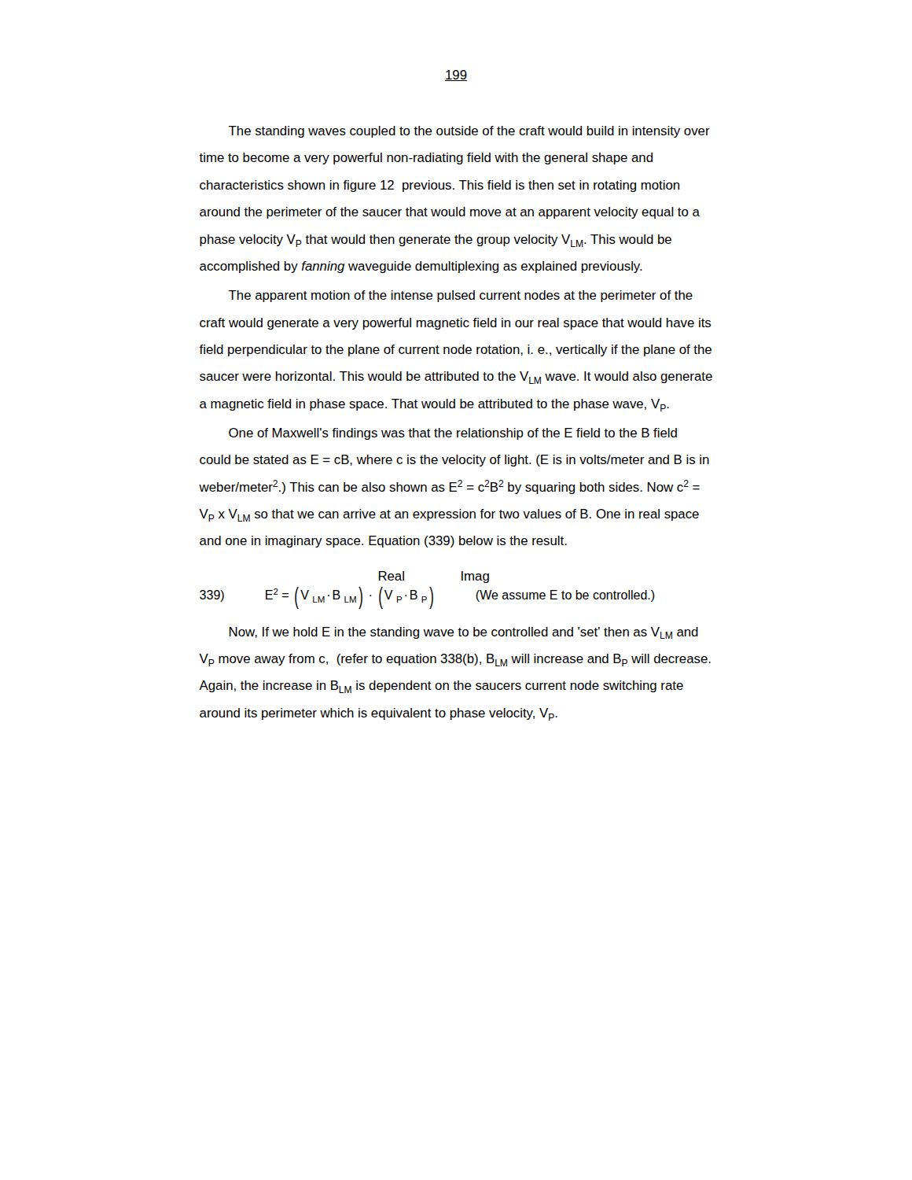199
The standing waves coupled to the outside of the craft would build in intensity over time to become a very powerful non-radiating field with the general shape and characteristics shown in figure 12 previous. This field is then set in rotating motion around the perimeter of the saucer that would move at an apparent velocity equal to a phase velocity VP that would then generate the group velocity VLM. This would be accomplished by fanning waveguide demultiplexing as explained previously.
The apparent motion of the intense pulsed current nodes at the perimeter of the craft would generate a very powerful magnetic field in our real space that would have its field perpendicular to the plane of current node rotation, i. e., vertically if the plane of the saucer were horizontal. This would be attributed to the VLM wave. It would also generate a magnetic field in phase space. That would be attributed to the phase wave, VP.
One of Maxwell's findings was that the relationship of the E field to the B field could be stated as E = cB, where c is the velocity of light. (E is in volts/meter and B is in weber/meter2.) This can be also shown as E2 = c2B2 by squaring both sides. Now c2 = VP x VLM so that we can arrive at an expression for two values of B. One in real space and one in imaginary space. Equation (339) below is the result.
RealImag
339) E2 = (V LM·B LM)·(V P·B P) (We assume E to be controlled.)
Now, If we hold E in the standing wave to be controlled and 'set' then as VLM and VP move away from c, (refer to equation 338(b), BLM will increase and BP will decrease. Again, the increase in BLM is dependent on the saucers current node switching rate around its perimeter which is equivalent to phase velocity, VP.